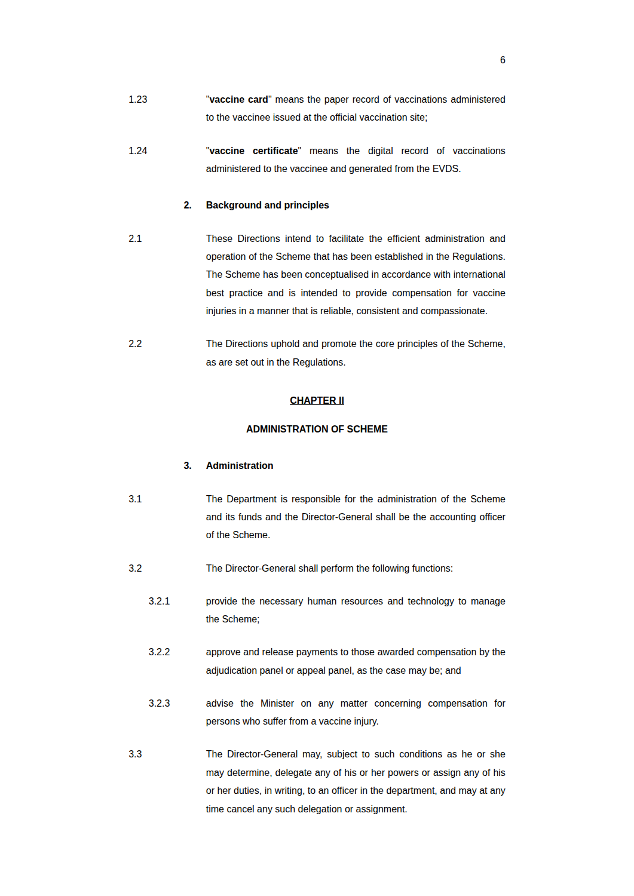6
1.23
"vaccine card" means the paper record of vaccinations administered to the vaccinee issued at the official vaccination site;
1.24
"vaccine certificate" means the digital record of vaccinations administered to the vaccinee and generated from the EVDS.
2.
Background and principles
2.1
These Directions intend to facilitate the efficient administration and operation of the Scheme that has been established in the Regulations. The Scheme has been conceptualised in accordance with international best practice and is intended to provide compensation for vaccine injuries in a manner that is reliable, consistent and compassionate.
2.2
The Directions uphold and promote the core principles of the Scheme, as are set out in the Regulations.
CHAPTER II
ADMINISTRATION OF SCHEME
3.
Administration
3.1
The Department is responsible for the administration of the Scheme and its funds and the Director-General shall be the accounting officer of the Scheme.
3.2
The Director-General shall perform the following functions:
3.2.1
provide the necessary human resources and technology to manage the Scheme;
3.2.2
approve and release payments to those awarded compensation by the adjudication panel or appeal panel, as the case may be; and
3.2.3
advise the Minister on any matter concerning compensation for persons who suffer from a vaccine injury.
3.3
The Director-General may, subject to such conditions as he or she may determine, delegate any of his or her powers or assign any of his or her duties, in writing, to an officer in the department, and may at any time cancel any such delegation or assignment.